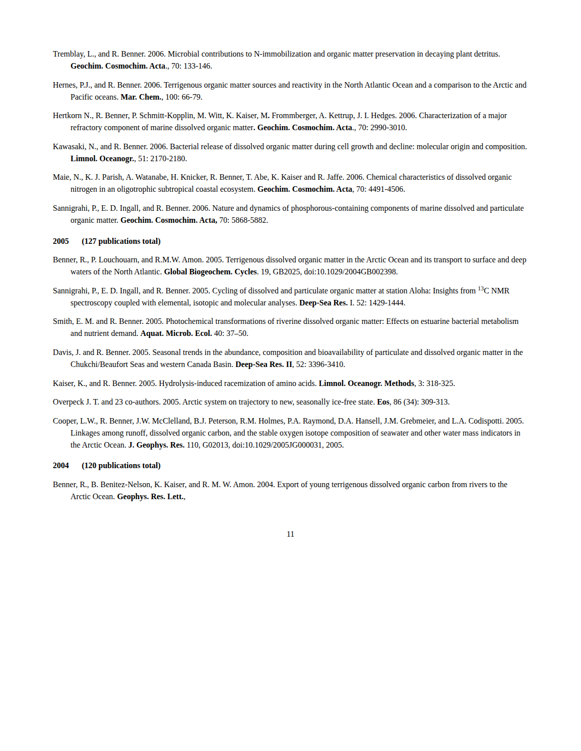Tremblay, L., and R. Benner. 2006. Microbial contributions to N-immobilization and organic matter preservation in decaying plant detritus. Geochim. Cosmochim. Acta., 70: 133-146.
Hernes, P.J., and R. Benner. 2006. Terrigenous organic matter sources and reactivity in the North Atlantic Ocean and a comparison to the Arctic and Pacific oceans. Mar. Chem., 100: 66-79.
Hertkorn N., R. Benner, P. Schmitt-Kopplin, M. Witt, K. Kaiser, M. Frommberger, A. Kettrup, J. I. Hedges. 2006. Characterization of a major refractory component of marine dissolved organic matter. Geochim. Cosmochim. Acta., 70: 2990-3010.
Kawasaki, N., and R. Benner. 2006. Bacterial release of dissolved organic matter during cell growth and decline: molecular origin and composition. Limnol. Oceanogr., 51: 2170-2180.
Maie, N., K. J. Parish, A. Watanabe, H. Knicker, R. Benner, T. Abe, K. Kaiser and R. Jaffe. 2006. Chemical characteristics of dissolved organic nitrogen in an oligotrophic subtropical coastal ecosystem. Geochim. Cosmochim. Acta, 70: 4491-4506.
Sannigrahi, P., E. D. Ingall, and R. Benner. 2006. Nature and dynamics of phosphorous-containing components of marine dissolved and particulate organic matter. Geochim. Cosmochim. Acta, 70: 5868-5882.
2005(127 publications total)
Benner, R., P. Louchouarn, and R.M.W. Amon. 2005. Terrigenous dissolved organic matter in the Arctic Ocean and its transport to surface and deep waters of the North Atlantic. Global Biogeochem. Cycles. 19, GB2025, doi:10.1029/2004GB002398.
Sannigrahi, P., E. D. Ingall, and R. Benner. 2005. Cycling of dissolved and particulate organic matter at station Aloha: Insights from 13C NMR spectroscopy coupled with elemental, isotopic and molecular analyses. Deep-Sea Res. I. 52: 1429-1444.
Smith, E. M. and R. Benner. 2005. Photochemical transformations of riverine dissolved organic matter: Effects on estuarine bacterial metabolism and nutrient demand. Aquat. Microb. Ecol. 40: 37–50.
Davis, J. and R. Benner. 2005. Seasonal trends in the abundance, composition and bioavailability of particulate and dissolved organic matter in the Chukchi/Beaufort Seas and western Canada Basin. Deep-Sea Res. II, 52: 3396-3410.
Kaiser, K., and R. Benner. 2005. Hydrolysis-induced racemization of amino acids. Limnol. Oceanogr. Methods, 3: 318-325.
Overpeck J. T. and 23 co-authors. 2005. Arctic system on trajectory to new, seasonally ice-free state. Eos, 86 (34): 309-313.
Cooper, L.W., R. Benner, J.W. McClelland, B.J. Peterson, R.M. Holmes, P.A. Raymond, D.A. Hansell, J.M. Grebmeier, and L.A. Codispotti. 2005. Linkages among runoff, dissolved organic carbon, and the stable oxygen isotope composition of seawater and other water mass indicators in the Arctic Ocean. J. Geophys. Res. 110, G02013, doi:10.1029/2005JG000031, 2005.
2004(120 publications total)
Benner, R., B. Benitez-Nelson, K. Kaiser, and R. M. W. Amon. 2004. Export of young terrigenous dissolved organic carbon from rivers to the Arctic Ocean. Geophys. Res. Lett.,
11